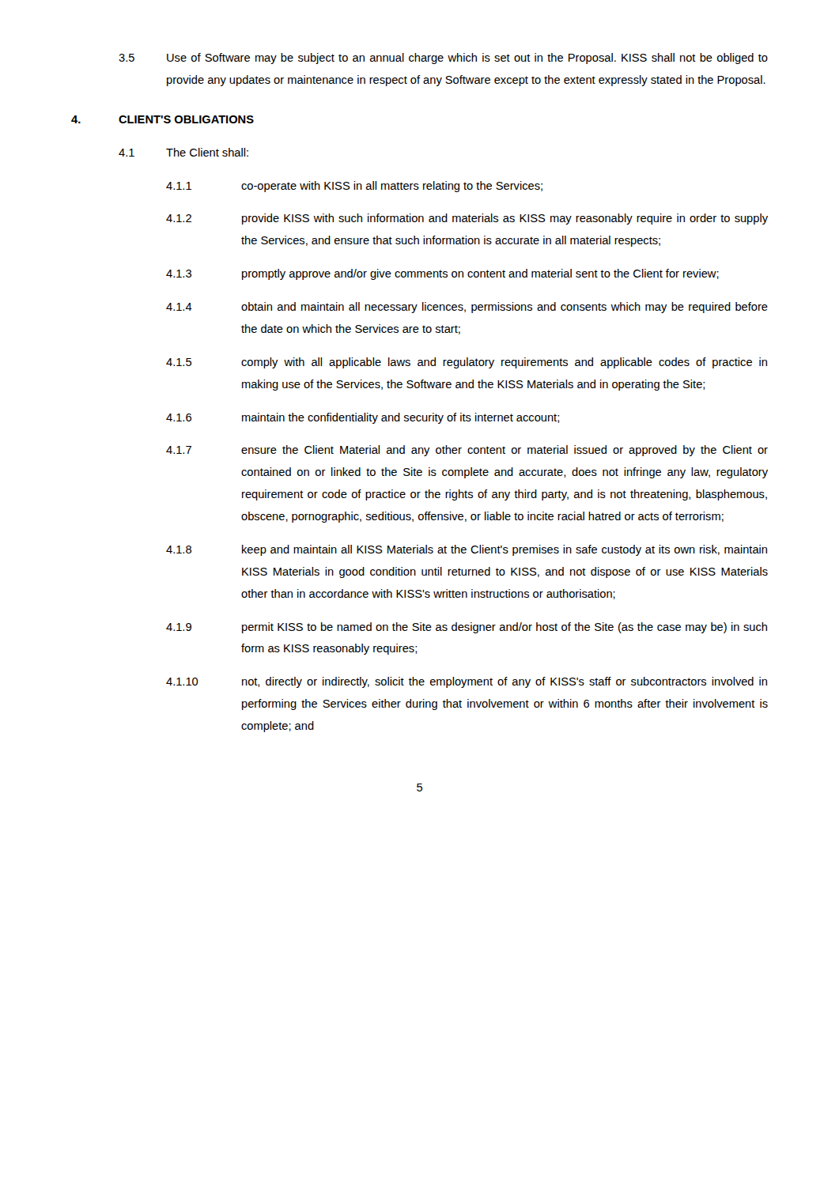3.5
Use of Software may be subject to an annual charge which is set out in the Proposal. KISS shall not be obliged to provide any updates or maintenance in respect of any Software except to the extent expressly stated in the Proposal.
4.
CLIENT'S OBLIGATIONS
4.1
The Client shall:
4.1.1
co-operate with KISS in all matters relating to the Services;
4.1.2
provide KISS with such information and materials as KISS may reasonably require in order to supply the Services, and ensure that such information is accurate in all material respects;
4.1.3
promptly approve and/or give comments on content and material sent to the Client for review;
4.1.4
obtain and maintain all necessary licences, permissions and consents which may be required before the date on which the Services are to start;
4.1.5
comply with all applicable laws and regulatory requirements and applicable codes of practice in making use of the Services, the Software and the KISS Materials and in operating the Site;
4.1.6
maintain the confidentiality and security of its internet account;
4.1.7
ensure the Client Material and any other content or material issued or approved by the Client or contained on or linked to the Site is complete and accurate, does not infringe any law, regulatory requirement or code of practice or the rights of any third party, and is not threatening, blasphemous, obscene, pornographic, seditious, offensive, or liable to incite racial hatred or acts of terrorism;
4.1.8
keep and maintain all KISS Materials at the Client's premises in safe custody at its own risk, maintain KISS Materials in good condition until returned to KISS, and not dispose of or use KISS Materials other than in accordance with KISS's written instructions or authorisation;
4.1.9
permit KISS to be named on the Site as designer and/or host of the Site (as the case may be) in such form as KISS reasonably requires;
4.1.10
not, directly or indirectly, solicit the employment of any of KISS's staff or subcontractors involved in performing the Services either during that involvement or within 6 months after their involvement is complete; and
5